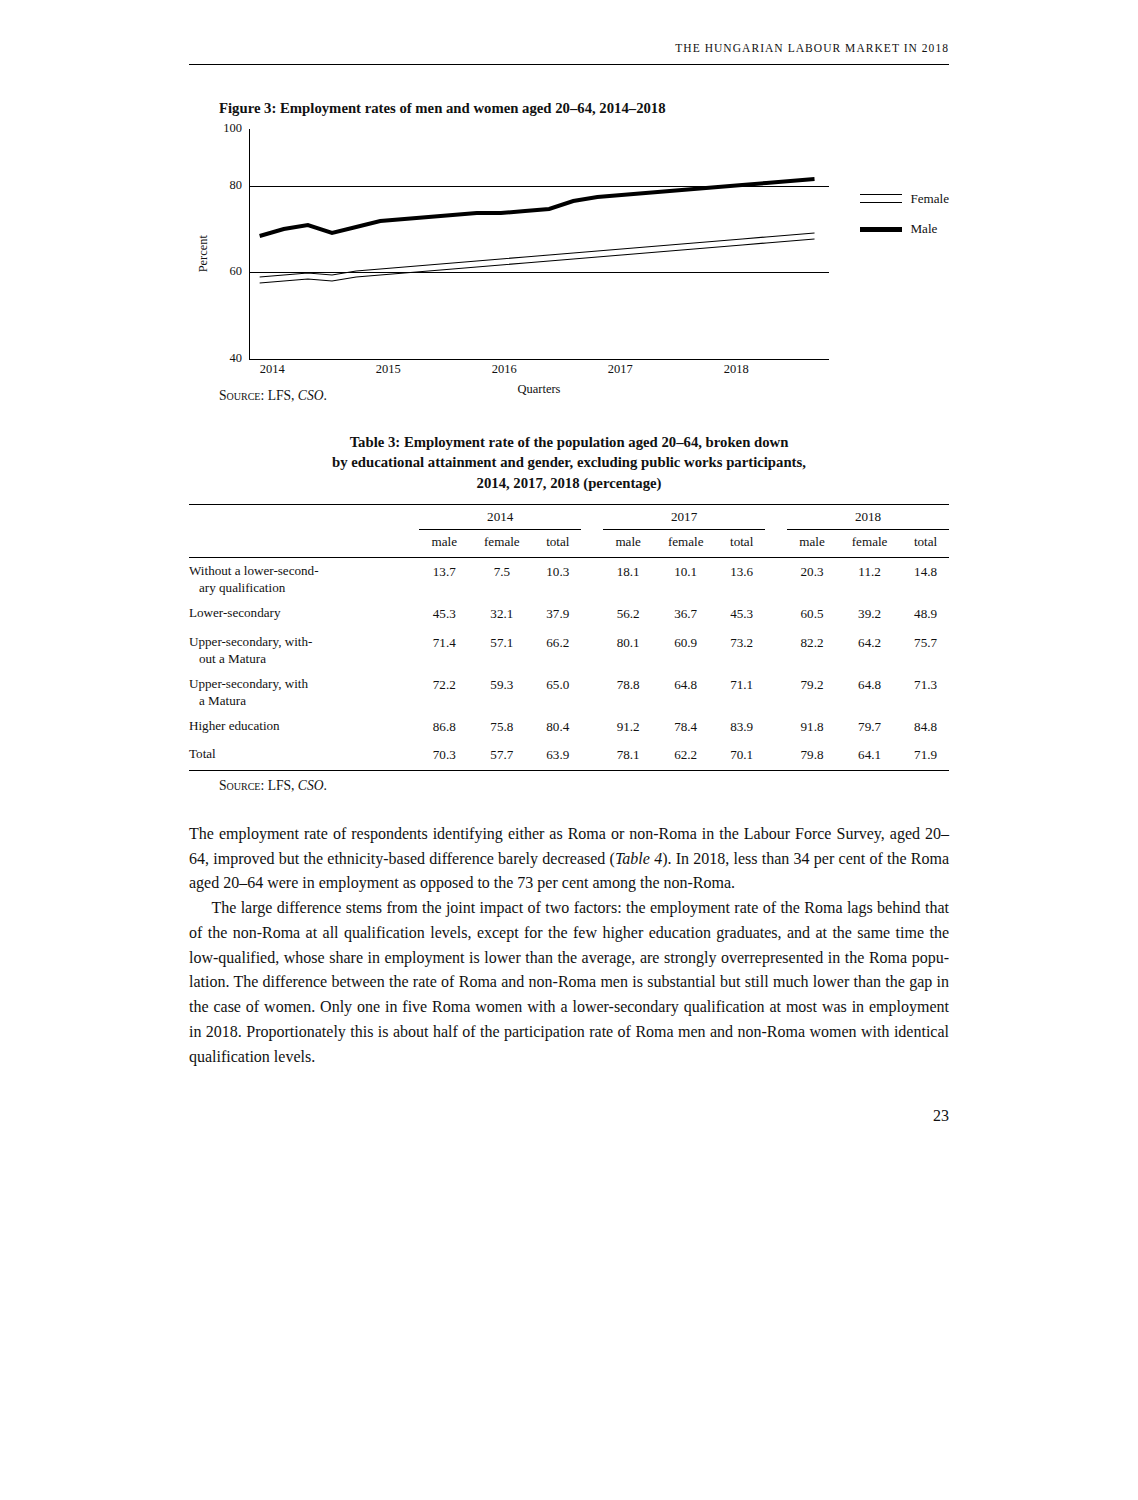The Hungarian Labour Market in 2018
Figure 3: Employment rates of men and women aged 20–64, 2014–2018
100 80 60 40 Percent
2014 2015 2016 2017 2018
Quarters
Female
Male
Source: LFS, CSO.
Table 3: Employment rate of the population aged 20–64, broken down by educational attainment and gender, excluding public works participants, 2014, 2017, 2018 (percentage)
| | | 2014 | | 2017 | | 2018 |
| --- | --- | --- | --- | --- | --- | --- |
| | | male | female | total | | male | female | total | | male | female | total |
| Without a lower-second- ary qualification | | 13.7 | 7.5 | 10.3 | | 18.1 | 10.1 | 13.6 | | 20.3 | 11.2 | 14.8 |
| Lower-secondary | | 45.3 | 32.1 | 37.9 | | 56.2 | 36.7 | 45.3 | | 60.5 | 39.2 | 48.9 |
| Upper-secondary, with- out a Matura | | 71.4 | 57.1 | 66.2 | | 80.1 | 60.9 | 73.2 | | 82.2 | 64.2 | 75.7 |
| Upper-secondary, with a Matura | | 72.2 | 59.3 | 65.0 | | 78.8 | 64.8 | 71.1 | | 79.2 | 64.8 | 71.3 |
| Higher education | | 86.8 | 75.8 | 80.4 | | 91.2 | 78.4 | 83.9 | | 91.8 | 79.7 | 84.8 |
| Total | | 70.3 | 57.7 | 63.9 | | 78.1 | 62.2 | 70.1 | | 79.8 | 64.1 | 71.9 |
Source: LFS, CSO.
The employment rate of respondents identifying either as Roma or non-Roma in the Labour Force Survey, aged 20–64, improved but the ethnicity-based difference barely decreased (Table 4). In 2018, less than 34 per cent of the Roma aged 20–64 were in employment as opposed to the 73 per cent among the non-Roma.
The large difference stems from the joint impact of two factors: the employment rate of the Roma lags behind that of the non-Roma at all qualification levels, except for the few higher education graduates, and at the same time the low-qualified, whose share in employment is lower than the average, are strongly overrepresented in the Roma population. The difference between the rate of Roma and non-Roma men is substantial but still much lower than the gap in the case of women. Only one in five Roma women with a lower-secondary qualification at most was in employment in 2018. Proportionately this is about half of the participation rate of Roma men and non-Roma women with identical qualification levels.
23